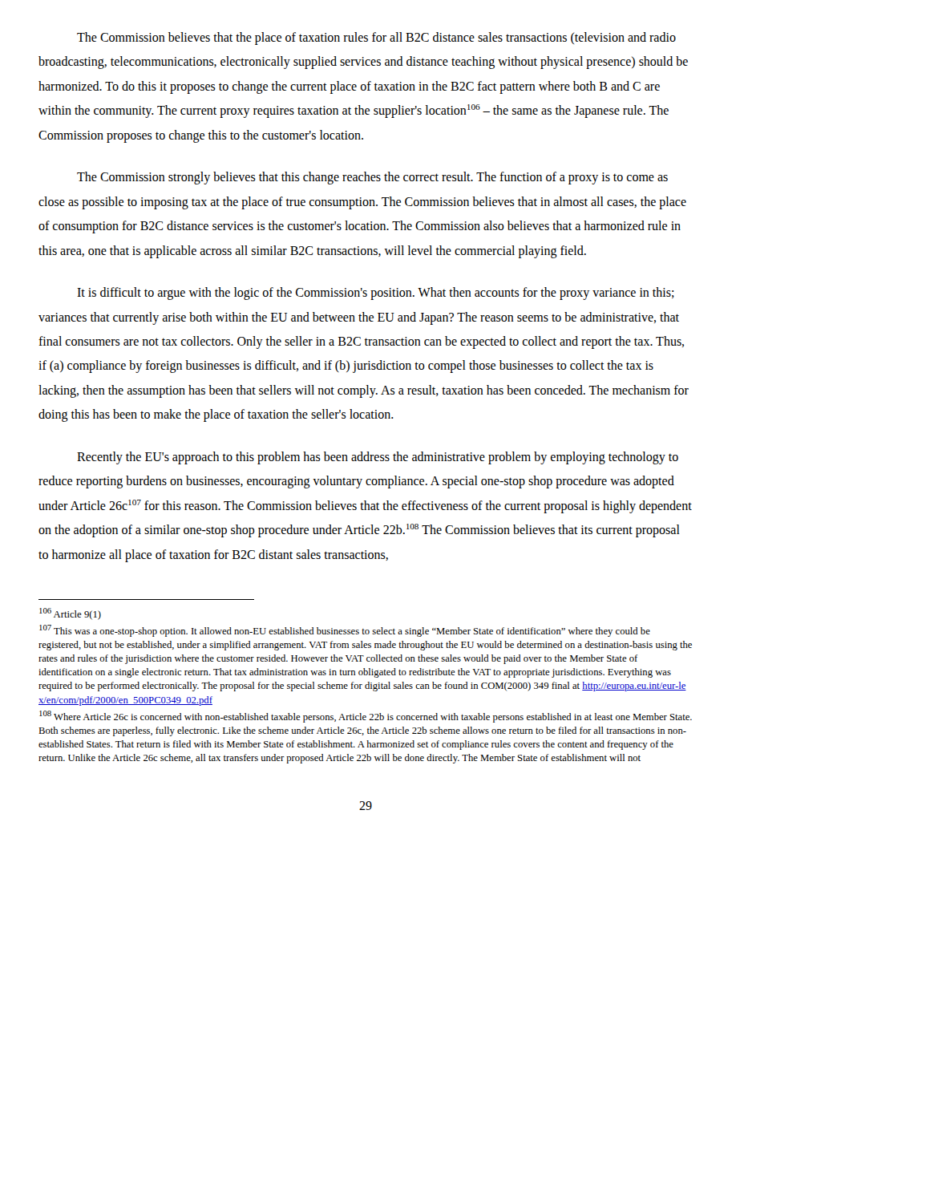The Commission believes that the place of taxation rules for all B2C distance sales transactions (television and radio broadcasting, telecommunications, electronically supplied services and distance teaching without physical presence) should be harmonized. To do this it proposes to change the current place of taxation in the B2C fact pattern where both B and C are within the community. The current proxy requires taxation at the supplier's location106 – the same as the Japanese rule. The Commission proposes to change this to the customer's location.
The Commission strongly believes that this change reaches the correct result. The function of a proxy is to come as close as possible to imposing tax at the place of true consumption. The Commission believes that in almost all cases, the place of consumption for B2C distance services is the customer's location. The Commission also believes that a harmonized rule in this area, one that is applicable across all similar B2C transactions, will level the commercial playing field.
It is difficult to argue with the logic of the Commission's position. What then accounts for the proxy variance in this; variances that currently arise both within the EU and between the EU and Japan? The reason seems to be administrative, that final consumers are not tax collectors. Only the seller in a B2C transaction can be expected to collect and report the tax. Thus, if (a) compliance by foreign businesses is difficult, and if (b) jurisdiction to compel those businesses to collect the tax is lacking, then the assumption has been that sellers will not comply. As a result, taxation has been conceded. The mechanism for doing this has been to make the place of taxation the seller's location.
Recently the EU's approach to this problem has been address the administrative problem by employing technology to reduce reporting burdens on businesses, encouraging voluntary compliance. A special one-stop shop procedure was adopted under Article 26c107 for this reason. The Commission believes that the effectiveness of the current proposal is highly dependent on the adoption of a similar one-stop shop procedure under Article 22b.108 The Commission believes that its current proposal to harmonize all place of taxation for B2C distant sales transactions,
106 Article 9(1)
107 This was a one-stop-shop option. It allowed non-EU established businesses to select a single “Member State of identification” where they could be registered, but not be established, under a simplified arrangement. VAT from sales made throughout the EU would be determined on a destination-basis using the rates and rules of the jurisdiction where the customer resided. However the VAT collected on these sales would be paid over to the Member State of identification on a single electronic return. That tax administration was in turn obligated to redistribute the VAT to appropriate jurisdictions. Everything was required to be performed electronically. The proposal for the special scheme for digital sales can be found in COM(2000) 349 final at http://europa.eu.int/eur-lex/en/com/pdf/2000/en_500PC0349_02.pdf
108 Where Article 26c is concerned with non-established taxable persons, Article 22b is concerned with taxable persons established in at least one Member State. Both schemes are paperless, fully electronic. Like the scheme under Article 26c, the Article 22b scheme allows one return to be filed for all transactions in non-established States. That return is filed with its Member State of establishment. A harmonized set of compliance rules covers the content and frequency of the return. Unlike the Article 26c scheme, all tax transfers under proposed Article 22b will be done directly. The Member State of establishment will not
29